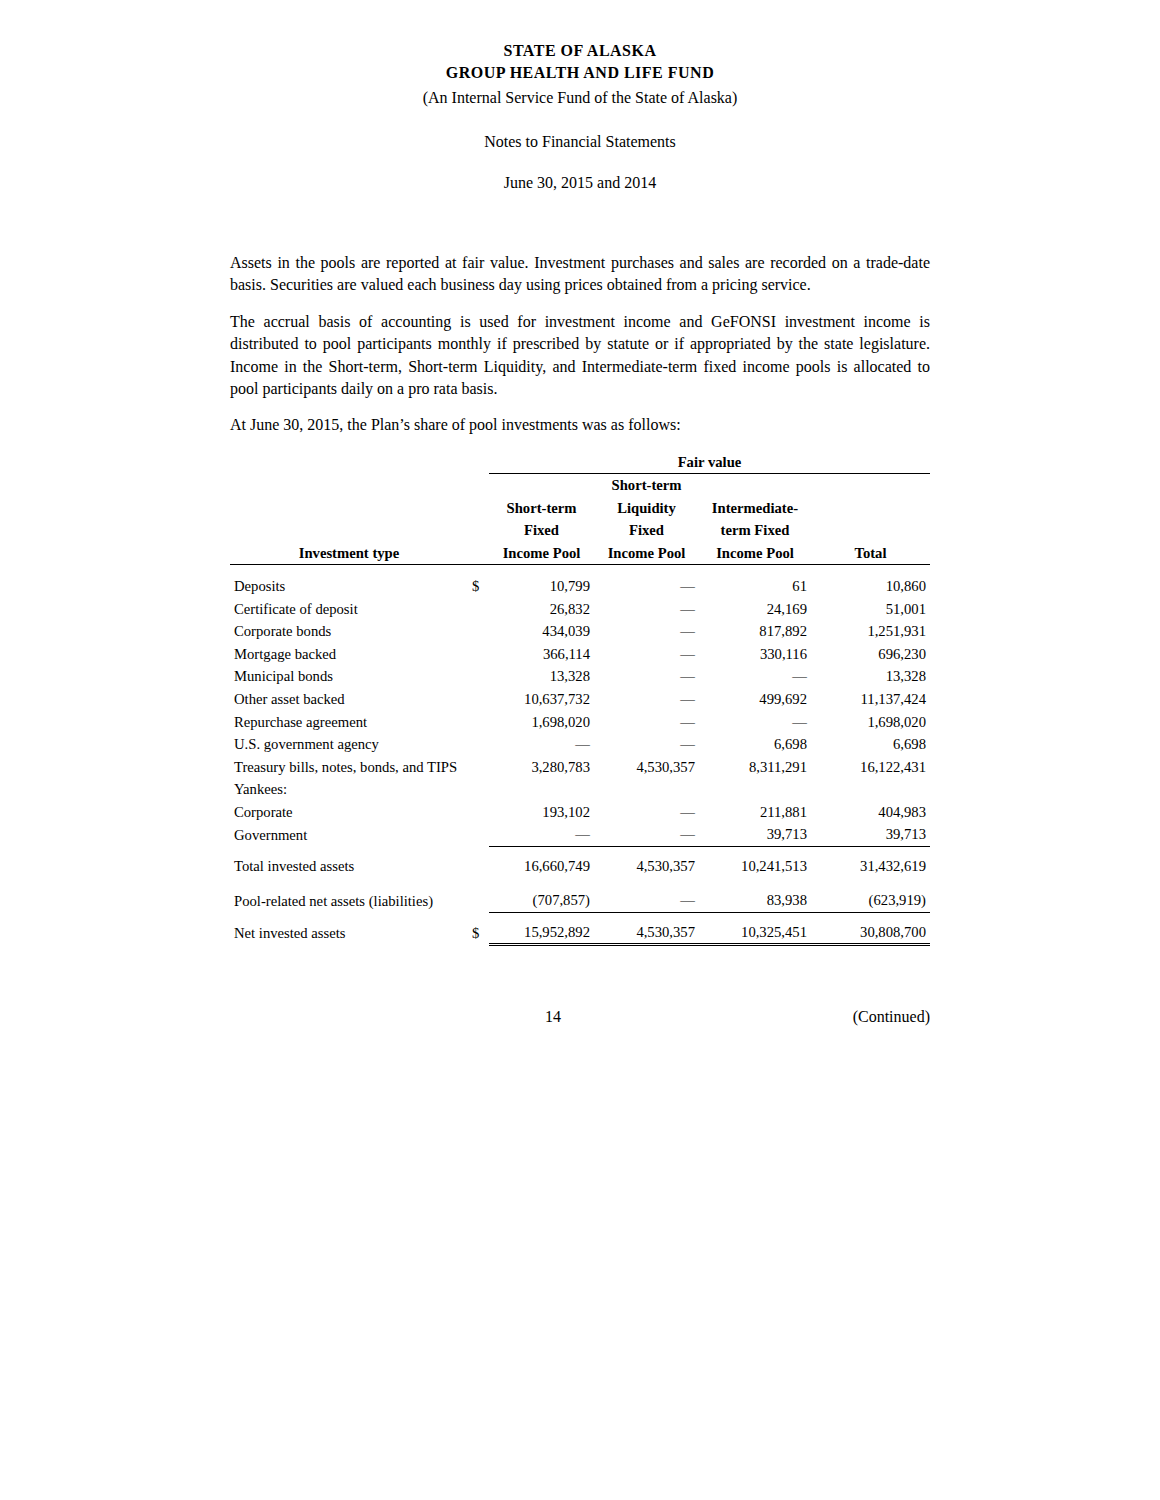STATE OF ALASKA
GROUP HEALTH AND LIFE FUND
(An Internal Service Fund of the State of Alaska)
Notes to Financial Statements
June 30, 2015 and 2014
Assets in the pools are reported at fair value. Investment purchases and sales are recorded on a trade-date basis. Securities are valued each business day using prices obtained from a pricing service.
The accrual basis of accounting is used for investment income and GeFONSI investment income is distributed to pool participants monthly if prescribed by statute or if appropriated by the state legislature. Income in the Short-term, Short-term Liquidity, and Intermediate-term fixed income pools is allocated to pool participants daily on a pro rata basis.
At June 30, 2015, the Plan’s share of pool investments was as follows:
| | | Fair value |
| | | | Short-term | | |
| | | Short-term | Liquidity | Intermediate- | |
| | | Fixed | Fixed | term Fixed | |
| Investment type | | Income Pool | Income Pool | Income Pool | Total |
| Deposits | $ | 10,799 | — | 61 | 10,860 |
| Certificate of deposit | | 26,832 | — | 24,169 | 51,001 |
| Corporate bonds | | 434,039 | — | 817,892 | 1,251,931 |
| Mortgage backed | | 366,114 | — | 330,116 | 696,230 |
| Municipal bonds | | 13,328 | — | — | 13,328 |
| Other asset backed | | 10,637,732 | — | 499,692 | 11,137,424 |
| Repurchase agreement | | 1,698,020 | — | — | 1,698,020 |
| U.S. government agency | | — | — | 6,698 | 6,698 |
| Treasury bills, notes, bonds, and TIPS | | 3,280,783 | 4,530,357 | 8,311,291 | 16,122,431 |
| Yankees: | | | | | |
| Corporate | | 193,102 | — | 211,881 | 404,983 |
| Government | | — | — | 39,713 | 39,713 |
| Total invested assets | | 16,660,749 | 4,530,357 | 10,241,513 | 31,432,619 |
| Pool-related net assets (liabilities) | | (707,857) | — | 83,938 | (623,919) |
| Net invested assets | $ | 15,952,892 | 4,530,357 | 10,325,451 | 30,808,700 |
14 (Continued)